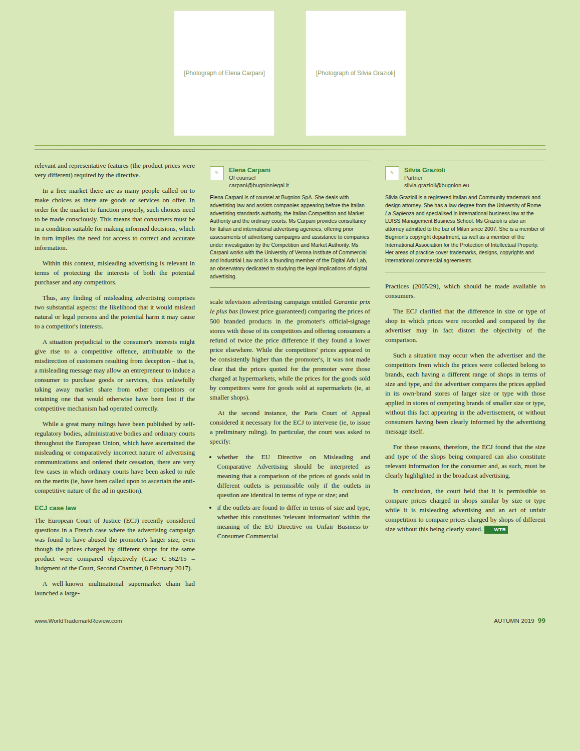[Photograph of Elena Carpani]
[Photograph of Silvia Grazioli]
relevant and representative features (the product prices were very different) required by the directive.
In a free market there are as many people called on to make choices as there are goods or services on offer. In order for the market to function properly, such choices need to be made consciously. This means that consumers must be in a condition suitable for making informed decisions, which in turn implies the need for access to correct and accurate information.
Within this context, misleading advertising is relevant in terms of protecting the interests of both the potential purchaser and any competitors.
Thus, any finding of misleading advertising comprises two substantial aspects: the likelihood that it would mislead natural or legal persons and the potential harm it may cause to a competitor's interests.
A situation prejudicial to the consumer's interests might give rise to a competitive offence, attributable to the misdirection of customers resulting from deception – that is, a misleading message may allow an entrepreneur to induce a consumer to purchase goods or services, thus unlawfully taking away market share from other competitors or retaining one that would otherwise have been lost if the competitive mechanism had operated correctly.
While a great many rulings have been published by self-regulatory bodies, administrative bodies and ordinary courts throughout the European Union, which have ascertained the misleading or comparatively incorrect nature of advertising communications and ordered their cessation, there are very few cases in which ordinary courts have been asked to rule on the merits (ie, have been called upon to ascertain the anti-competitive nature of the ad in question).
ECJ case law
The European Court of Justice (ECJ) recently considered questions in a French case where the advertising campaign was found to have abused the promoter's larger size, even though the prices charged by different shops for the same product were compared objectively (Case C-562/15 – Judgment of the Court, Second Chamber, 8 February 2017).
A well-known multinational supermarket chain had launched a large-
✎
Elena Carpani
Of counsel
carpani@bugnionlegal.it
Elena Carpani is of counsel at Bugnion SpA. She deals with advertising law and assists companies appearing before the Italian advertising standards authority, the Italian Competition and Market Authority and the ordinary courts. Ms Carpani provides consultancy for Italian and international advertising agencies, offering prior assessments of advertising campaigns and assistance to companies under investigation by the Competition and Market Authority. Ms Carpani works with the University of Verona Institute of Commercial and Industrial Law and is a founding member of the Digital Adv Lab, an observatory dedicated to studying the legal implications of digital advertising.
scale television advertising campaign entitled Garantie prix le plus bas (lowest price guaranteed) comparing the prices of 500 branded products in the promoter's official-signage stores with those of its competitors and offering consumers a refund of twice the price difference if they found a lower price elsewhere. While the competitors' prices appeared to be consistently higher than the promoter's, it was not made clear that the prices quoted for the promoter were those charged at hypermarkets, while the prices for the goods sold by competitors were for goods sold at supermarkets (ie, at smaller shops).
At the second instance, the Paris Court of Appeal considered it necessary for the ECJ to intervene (ie, to issue a preliminary ruling). In particular, the court was asked to specify:
whether the EU Directive on Misleading and Comparative Advertising should be interpreted as meaning that a comparison of the prices of goods sold in different outlets is permissible only if the outlets in question are identical in terms of type or size; and
if the outlets are found to differ in terms of size and type, whether this constitutes 'relevant information' within the meaning of the EU Directive on Unfair Business-to-Consumer Commercial
✎
Silvia Grazioli
Partner
silvia.grazioli@bugnion.eu
Silvia Grazioli is a registered Italian and Community trademark and design attorney. She has a law degree from the University of Rome La Sapienza and specialised in international business law at the LUISS Management Business School. Ms Grazioli is also an attorney admitted to the bar of Milan since 2007. She is a member of Bugnion's copyright department, as well as a member of the International Association for the Protection of Intellectual Property. Her areas of practice cover trademarks, designs, copyrights and international commercial agreements.
Practices (2005/29), which should be made available to consumers.
The ECJ clarified that the difference in size or type of shop in which prices were recorded and compared by the advertiser may in fact distort the objectivity of the comparison.
Such a situation may occur when the advertiser and the competitors from which the prices were collected belong to brands, each having a different range of shops in terms of size and type, and the advertiser compares the prices applied in its own-brand stores of larger size or type with those applied in stores of competing brands of smaller size or type, without this fact appearing in the advertisement, or without consumers having been clearly informed by the advertising message itself.
For these reasons, therefore, the ECJ found that the size and type of the shops being compared can also constitute relevant information for the consumer and, as such, must be clearly highlighted in the broadcast advertising.
In conclusion, the court held that it is permissible to compare prices charged in shops similar by size or type while it is misleading advertising and an act of unfair competition to compare prices charged by shops of different size without this being clearly stated. WTR
www.WorldTrademarkReview.com
AUTUMN 2019 99